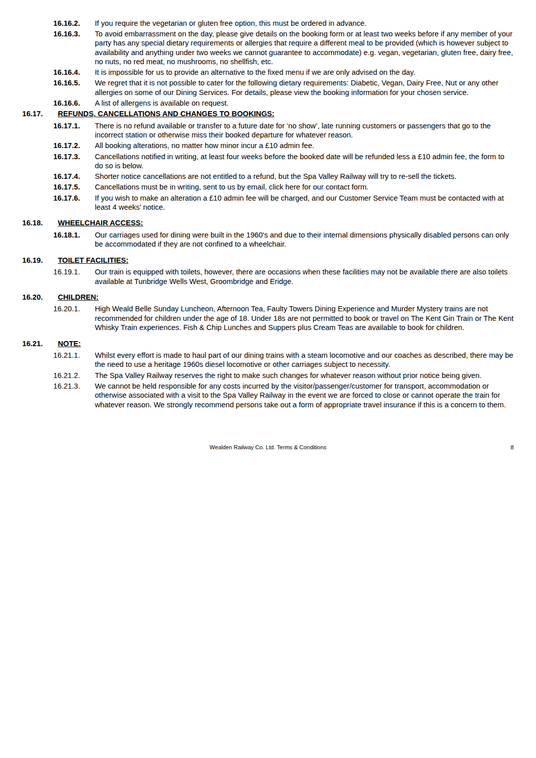16.16.2. If you require the vegetarian or gluten free option, this must be ordered in advance.
16.16.3. To avoid embarrassment on the day, please give details on the booking form or at least two weeks before if any member of your party has any special dietary requirements or allergies that require a different meal to be provided (which is however subject to availability and anything under two weeks we cannot guarantee to accommodate) e.g. vegan, vegetarian, gluten free, dairy free, no nuts, no red meat, no mushrooms, no shellfish, etc.
16.16.4. It is impossible for us to provide an alternative to the fixed menu if we are only advised on the day.
16.16.5. We regret that it is not possible to cater for the following dietary requirements: Diabetic, Vegan, Dairy Free, Nut or any other allergies on some of our Dining Services. For details, please view the booking information for your chosen service.
16.16.6. A list of allergens is available on request.
16.17. Refunds, Cancellations and Changes to Bookings:
16.17.1. There is no refund available or transfer to a future date for ‘no show’, late running customers or passengers that go to the incorrect station or otherwise miss their booked departure for whatever reason.
16.17.2. All booking alterations, no matter how minor incur a £10 admin fee.
16.17.3. Cancellations notified in writing, at least four weeks before the booked date will be refunded less a £10 admin fee, the form to do so is below.
16.17.4. Shorter notice cancellations are not entitled to a refund, but the Spa Valley Railway will try to re-sell the tickets.
16.17.5. Cancellations must be in writing, sent to us by email, click here for our contact form.
16.17.6. If you wish to make an alteration a £10 admin fee will be charged, and our Customer Service Team must be contacted with at least 4 weeks’ notice.
16.18. Wheelchair Access:
16.18.1. Our carriages used for dining were built in the 1960's and due to their internal dimensions physically disabled persons can only be accommodated if they are not confined to a wheelchair.
16.19. Toilet Facilities:
16.19.1. Our train is equipped with toilets, however, there are occasions when these facilities may not be available there are also toilets available at Tunbridge Wells West, Groombridge and Eridge.
16.20. Children:
16.20.1. High Weald Belle Sunday Luncheon, Afternoon Tea, Faulty Towers Dining Experience and Murder Mystery trains are not recommended for children under the age of 18. Under 18s are not permitted to book or travel on The Kent Gin Train or The Kent Whisky Train experiences. Fish & Chip Lunches and Suppers plus Cream Teas are available to book for children.
16.21. Note:
16.21.1. Whilst every effort is made to haul part of our dining trains with a steam locomotive and our coaches as described, there may be the need to use a heritage 1960s diesel locomotive or other carriages subject to necessity.
16.21.2. The Spa Valley Railway reserves the right to make such changes for whatever reason without prior notice being given.
16.21.3. We cannot be held responsible for any costs incurred by the visitor/passenger/customer for transport, accommodation or otherwise associated with a visit to the Spa Valley Railway in the event we are forced to close or cannot operate the train for whatever reason. We strongly recommend persons take out a form of appropriate travel insurance if this is a concern to them.
Wealden Railway Co. Ltd. Terms & Conditions 8